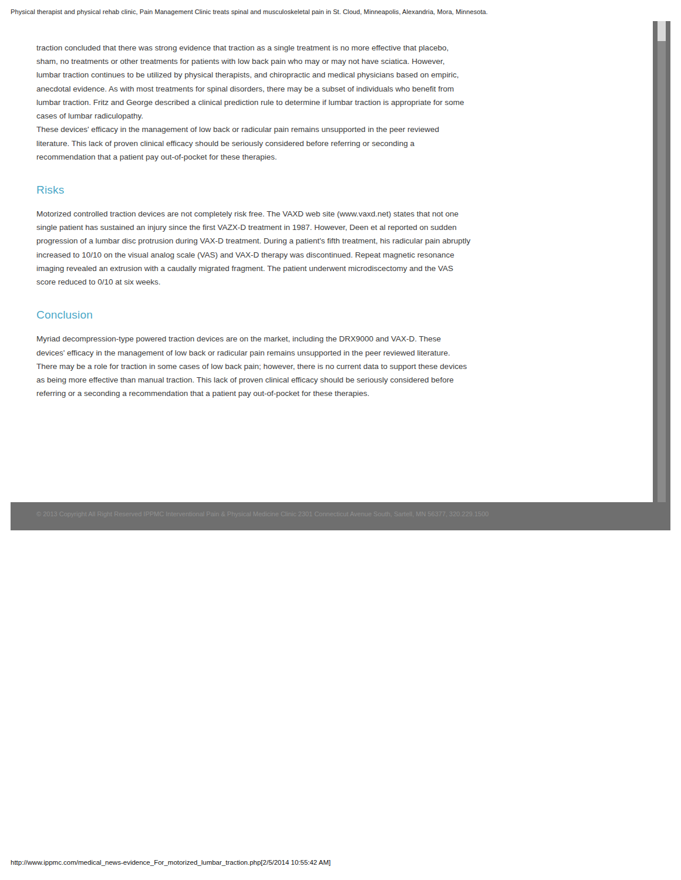Physical therapist and physical rehab clinic, Pain Management Clinic treats spinal and musculoskeletal pain in St. Cloud, Minneapolis, Alexandria, Mora, Minnesota.
traction concluded that there was strong evidence that traction as a single treatment is no more effective that placebo, sham, no treatments or other treatments for patients with low back pain who may or may not have sciatica. However, lumbar traction continues to be utilized by physical therapists, and chiropractic and medical physicians based on empiric, anecdotal evidence. As with most treatments for spinal disorders, there may be a subset of individuals who benefit from lumbar traction. Fritz and George described a clinical prediction rule to determine if lumbar traction is appropriate for some cases of lumbar radiculopathy.
These devices' efficacy in the management of low back or radicular pain remains unsupported in the peer reviewed literature. This lack of proven clinical efficacy should be seriously considered before referring or seconding a recommendation that a patient pay out-of-pocket for these therapies.
Risks
Motorized controlled traction devices are not completely risk free. The VAXD web site (www.vaxd.net) states that not one single patient has sustained an injury since the first VAZX-D treatment in 1987. However, Deen et al reported on sudden progression of a lumbar disc protrusion during VAX-D treatment. During a patient's fifth treatment, his radicular pain abruptly increased to 10/10 on the visual analog scale (VAS) and VAX-D therapy was discontinued. Repeat magnetic resonance imaging revealed an extrusion with a caudally migrated fragment. The patient underwent microdiscectomy and the VAS score reduced to 0/10 at six weeks.
Conclusion
Myriad decompression-type powered traction devices are on the market, including the DRX9000 and VAX-D. These devices' efficacy in the management of low back or radicular pain remains unsupported in the peer reviewed literature. There may be a role for traction in some cases of low back pain; however, there is no current data to support these devices as being more effective than manual traction. This lack of proven clinical efficacy should be seriously considered before referring or a seconding a recommendation that a patient pay out-of-pocket for these therapies.
© 2013 Copyright All Right Reserved IPPMC Interventional Pain & Physical Medicine Clinic 2301 Connecticut Avenue South, Sartell, MN 56377, 320.229.1500
http://www.ippmc.com/medical_news-evidence_For_motorized_lumbar_traction.php[2/5/2014 10:55:42 AM]